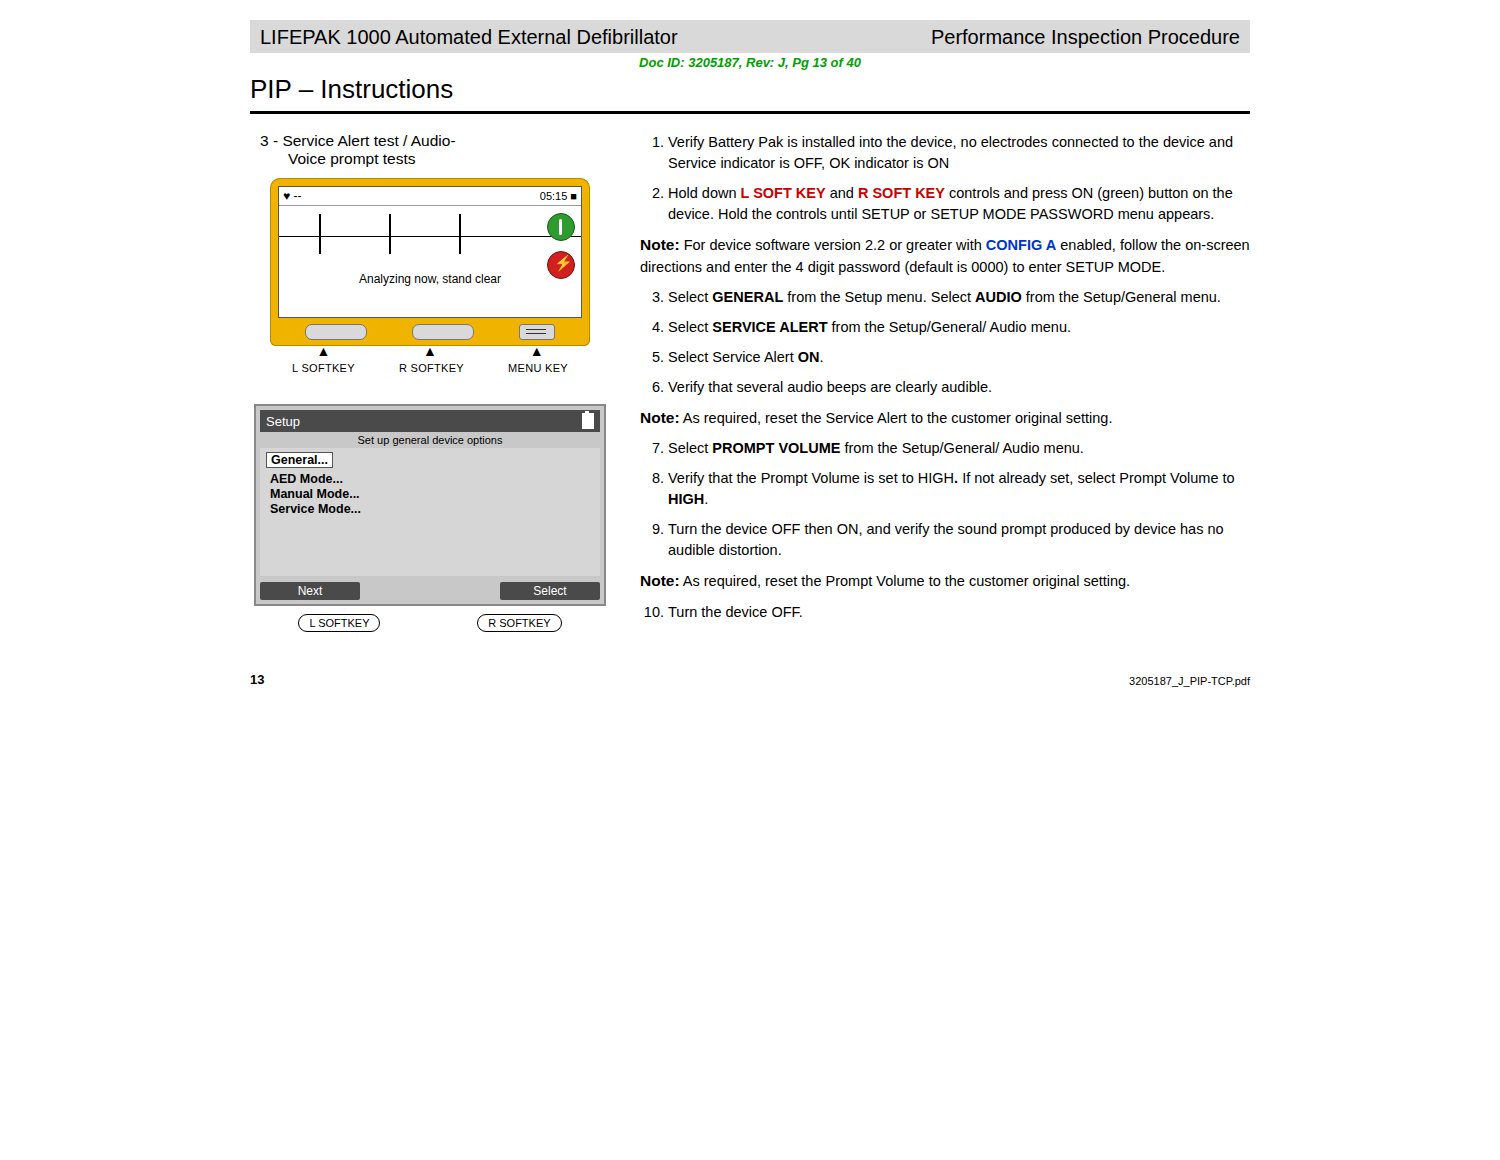LIFEPAK 1000 Automated External Defibrillator Performance Inspection Procedure
Doc ID: 3205187, Rev: J, Pg 13 of 40
PIP – Instructions
3 - Service Alert test / Audio- Voice prompt tests
♥ -- 05:15 ■
Analyzing now, stand clear
▲▲▲
L SOFTKEY R SOFTKEY MENU KEY
Setup
Set up general device options
General...
AED Mode...
Manual Mode...
Service Mode...
Next
Select
L SOFTKEY R SOFTKEY
Verify Battery Pak is installed into the device, no electrodes connected to the device and Service indicator is OFF, OK indicator is ON
Hold down L SOFT KEY and R SOFT KEY controls and press ON (green) button on the device. Hold the controls until SETUP or SETUP MODE PASSWORD menu appears.
Note: For device software version 2.2 or greater with CONFIG A enabled, follow the on-screen directions and enter the 4 digit password (default is 0000) to enter SETUP MODE.
Select GENERAL from the Setup menu. Select AUDIO from the Setup/General menu.
Select SERVICE ALERT from the Setup/General/ Audio menu.
Select Service Alert ON.
Verify that several audio beeps are clearly audible.
Note: As required, reset the Service Alert to the customer original setting.
Select PROMPT VOLUME from the Setup/General/ Audio menu.
Verify that the Prompt Volume is set to HIGH. If not already set, select Prompt Volume to HIGH.
Turn the device OFF then ON, and verify the sound prompt produced by device has no audible distortion.
Note: As required, reset the Prompt Volume to the customer original setting.
Turn the device OFF.
13 3205187_J_PIP-TCP.pdf